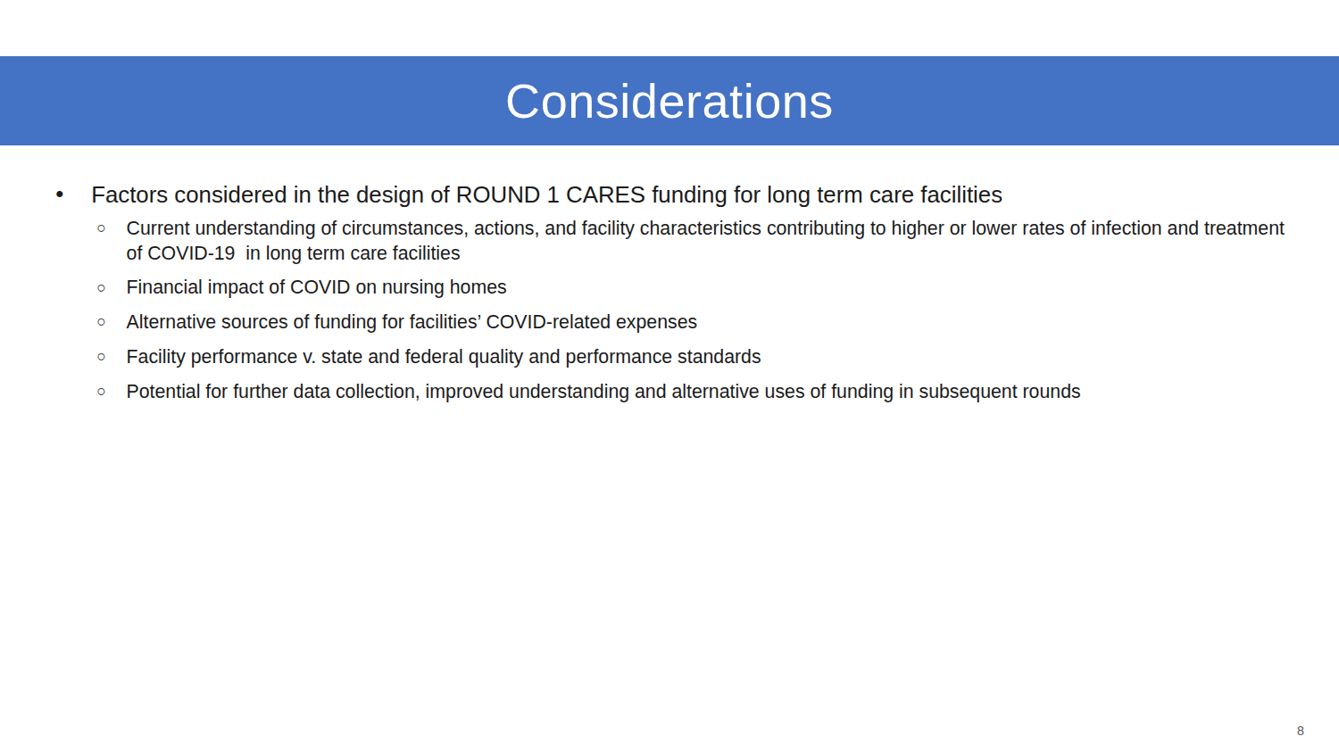Considerations
Factors considered in the design of ROUND 1 CARES funding for long term care facilities
Current understanding of circumstances, actions, and facility characteristics contributing to higher or lower rates of infection and treatment of COVID-19 in long term care facilities
Financial impact of COVID on nursing homes
Alternative sources of funding for facilities’ COVID-related expenses
Facility performance v. state and federal quality and performance standards
Potential for further data collection, improved understanding and alternative uses of funding in subsequent rounds
8